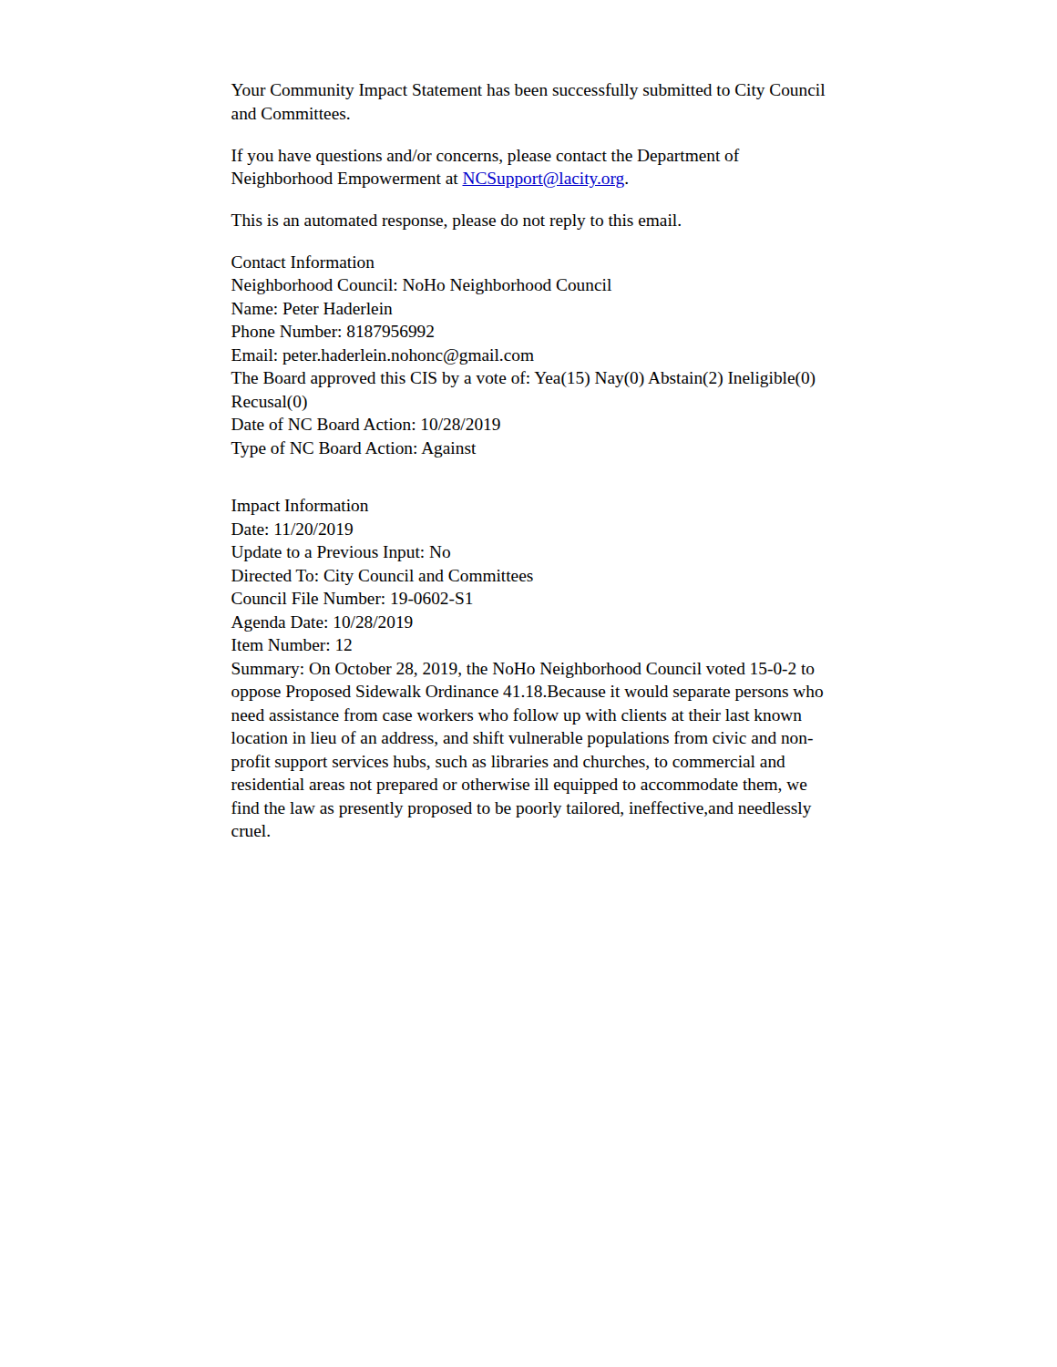Your Community Impact Statement has been successfully submitted to City Council and Committees.
If you have questions and/or concerns, please contact the Department of Neighborhood Empowerment at NCSupport@lacity.org.
This is an automated response, please do not reply to this email.
Contact Information
Neighborhood Council: NoHo Neighborhood Council
Name: Peter Haderlein
Phone Number: 8187956992
Email: peter.haderlein.nohonc@gmail.com
The Board approved this CIS by a vote of: Yea(15) Nay(0) Abstain(2) Ineligible(0) Recusal(0)
Date of NC Board Action: 10/28/2019
Type of NC Board Action: Against
Impact Information
Date: 11/20/2019
Update to a Previous Input: No
Directed To: City Council and Committees
Council File Number: 19-0602-S1
Agenda Date: 10/28/2019
Item Number: 12
Summary: On October 28, 2019, the NoHo Neighborhood Council voted 15-0-2 to oppose Proposed Sidewalk Ordinance 41.18.Because it would separate persons who need assistance from case workers who follow up with clients at their last known location in lieu of an address, and shift vulnerable populations from civic and non-profit support services hubs, such as libraries and churches, to commercial and residential areas not prepared or otherwise ill equipped to accommodate them, we find the law as presently proposed to be poorly tailored, ineffective,and needlessly cruel.